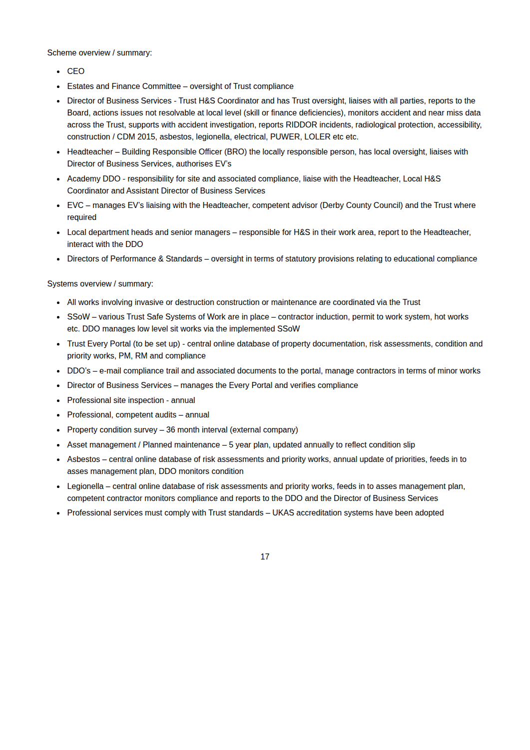Scheme overview / summary:
CEO
Estates and Finance Committee – oversight of Trust compliance
Director of Business Services - Trust H&S Coordinator and has Trust oversight, liaises with all parties, reports to the Board, actions issues not resolvable at local level (skill or finance deficiencies), monitors accident and near miss data across the Trust, supports with accident investigation, reports RIDDOR incidents, radiological protection, accessibility, construction / CDM 2015, asbestos, legionella, electrical, PUWER, LOLER etc etc.
Headteacher – Building Responsible Officer (BRO) the locally responsible person, has local oversight, liaises with Director of Business Services, authorises EV’s
Academy DDO - responsibility for site and associated compliance, liaise with the Headteacher, Local H&S Coordinator and Assistant Director of Business Services
EVC – manages EV’s liaising with the Headteacher, competent advisor (Derby County Council) and the Trust where required
Local department heads and senior managers – responsible for H&S in their work area, report to the Headteacher, interact with the DDO
Directors of Performance & Standards – oversight in terms of statutory provisions relating to educational compliance
Systems overview / summary:
All works involving invasive or destruction construction or maintenance are coordinated via the Trust
SSoW – various Trust Safe Systems of Work are in place – contractor induction, permit to work system, hot works etc. DDO manages low level sit works via the implemented SSoW
Trust Every Portal (to be set up) - central online database of property documentation, risk assessments, condition and priority works, PM, RM and compliance
DDO’s – e-mail compliance trail and associated documents to the portal, manage contractors in terms of minor works
Director of Business Services – manages the Every Portal and verifies compliance
Professional site inspection - annual
Professional, competent audits – annual
Property condition survey – 36 month interval (external company)
Asset management / Planned maintenance – 5 year plan, updated annually to reflect condition slip
Asbestos – central online database of risk assessments and priority works, annual update of priorities, feeds in to asses management plan, DDO monitors condition
Legionella – central online database of risk assessments and priority works, feeds in to asses management plan, competent contractor monitors compliance and reports to the DDO and the Director of Business Services
Professional services must comply with Trust standards – UKAS accreditation systems have been adopted
17